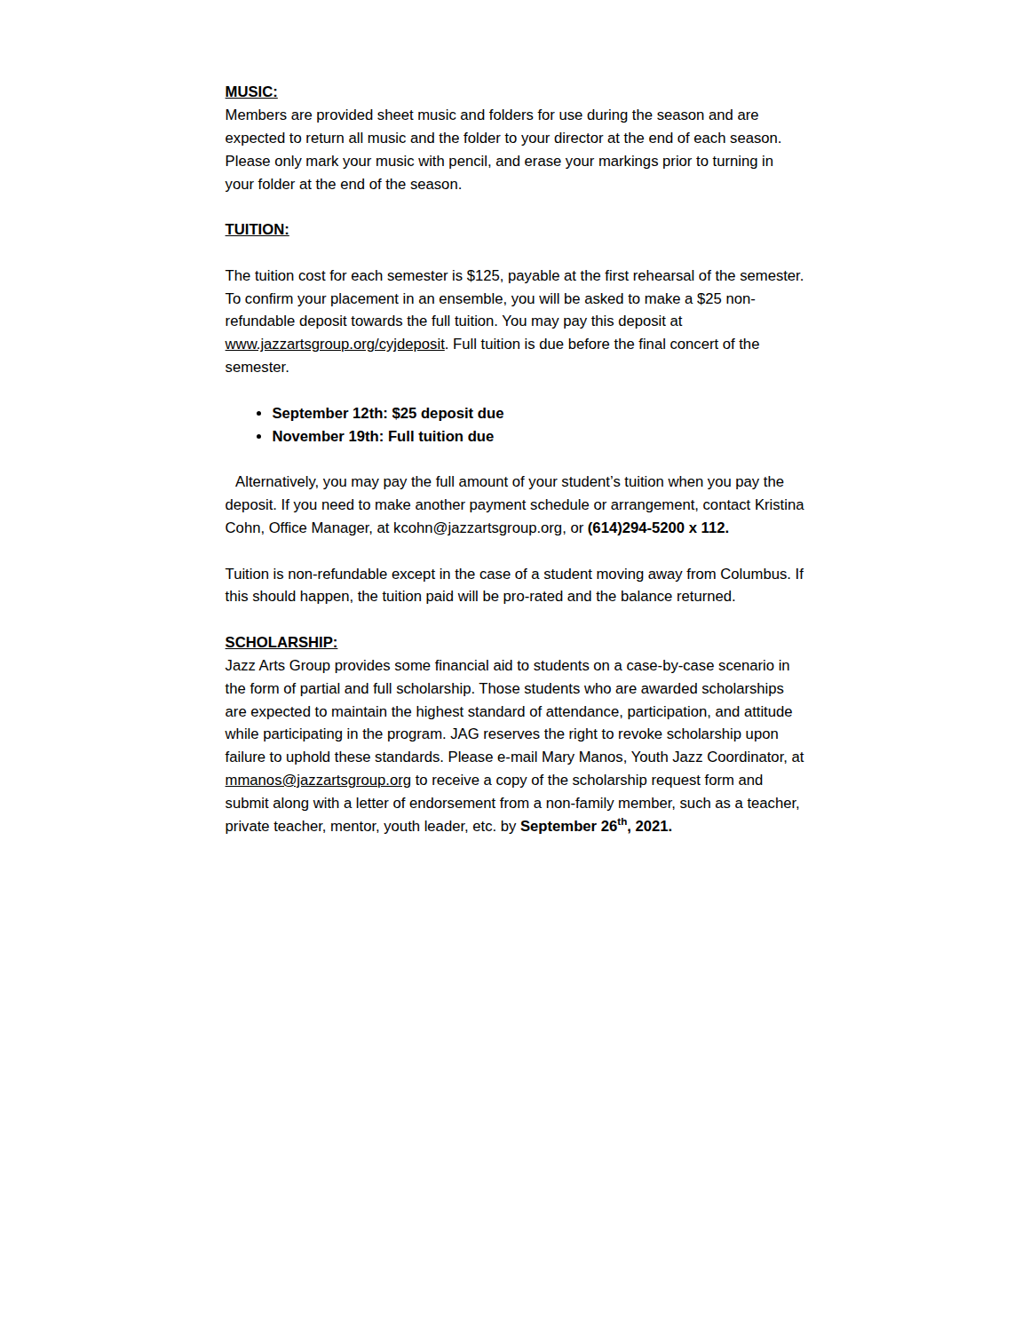MUSIC:
Members are provided sheet music and folders for use during the season and are expected to return all music and the folder to your director at the end of each season. Please only mark your music with pencil, and erase your markings prior to turning in your folder at the end of the season.
TUITION:
The tuition cost for each semester is $125, payable at the first rehearsal of the semester. To confirm your placement in an ensemble, you will be asked to make a $25 non-refundable deposit towards the full tuition. You may pay this deposit at www.jazzartsgroup.org/cyjdeposit. Full tuition is due before the final concert of the semester.
September 12th: $25 deposit due
November 19th: Full tuition due
Alternatively, you may pay the full amount of your student’s tuition when you pay the deposit. If you need to make another payment schedule or arrangement, contact Kristina Cohn, Office Manager, at kcohn@jazzartsgroup.org, or (614)294-5200 x 112.
Tuition is non-refundable except in the case of a student moving away from Columbus. If this should happen, the tuition paid will be pro-rated and the balance returned.
SCHOLARSHIP:
Jazz Arts Group provides some financial aid to students on a case-by-case scenario in the form of partial and full scholarship. Those students who are awarded scholarships are expected to maintain the highest standard of attendance, participation, and attitude while participating in the program. JAG reserves the right to revoke scholarship upon failure to uphold these standards. Please e-mail Mary Manos, Youth Jazz Coordinator, at mmanos@jazzartsgroup.org to receive a copy of the scholarship request form and submit along with a letter of endorsement from a non-family member, such as a teacher, private teacher, mentor, youth leader, etc. by September 26th, 2021.